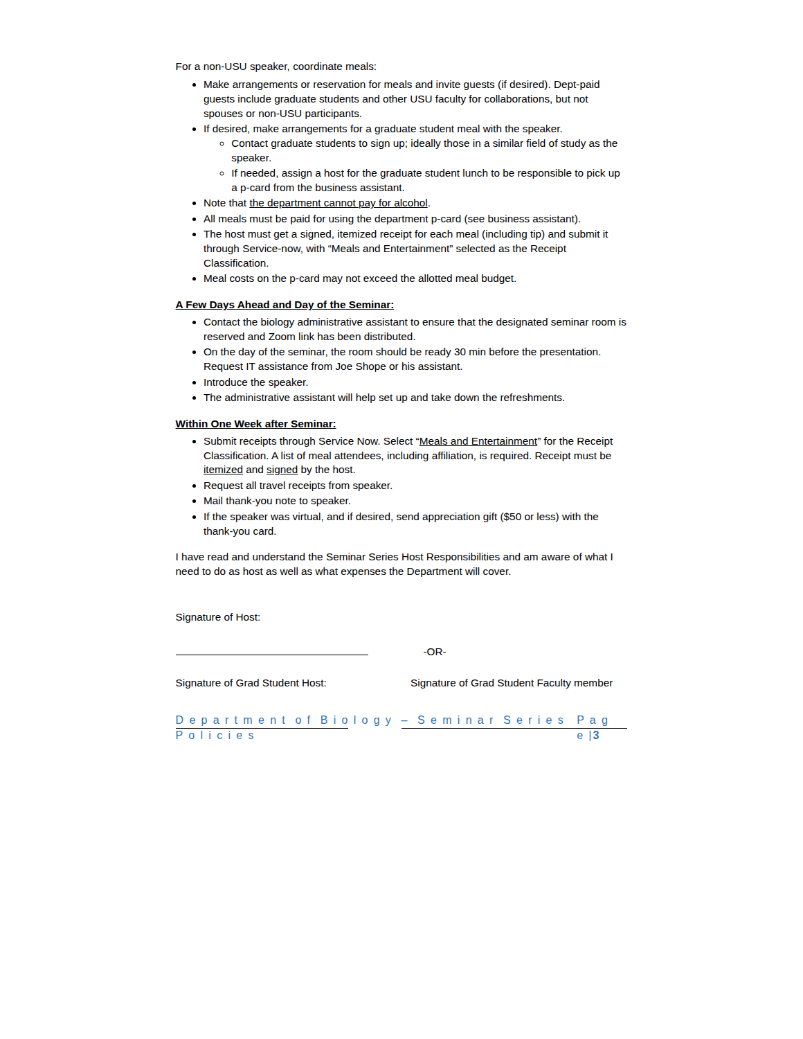For a non-USU speaker, coordinate meals:
Make arrangements or reservation for meals and invite guests (if desired). Dept-paid guests include graduate students and other USU faculty for collaborations, but not spouses or non-USU participants.
If desired, make arrangements for a graduate student meal with the speaker.
Contact graduate students to sign up; ideally those in a similar field of study as the speaker.
If needed, assign a host for the graduate student lunch to be responsible to pick up a p-card from the business assistant.
Note that the department cannot pay for alcohol.
All meals must be paid for using the department p-card (see business assistant).
The host must get a signed, itemized receipt for each meal (including tip) and submit it through Service-now, with “Meals and Entertainment” selected as the Receipt Classification.
Meal costs on the p-card may not exceed the allotted meal budget.
A Few Days Ahead and Day of the Seminar:
Contact the biology administrative assistant to ensure that the designated seminar room is reserved and Zoom link has been distributed.
On the day of the seminar, the room should be ready 30 min before the presentation. Request IT assistance from Joe Shope or his assistant.
Introduce the speaker.
The administrative assistant will help set up and take down the refreshments.
Within One Week after Seminar:
Submit receipts through Service Now. Select “Meals and Entertainment” for the Receipt Classification. A list of meal attendees, including affiliation, is required. Receipt must be itemized and signed by the host.
Request all travel receipts from speaker.
Mail thank-you note to speaker.
If the speaker was virtual, and if desired, send appreciation gift ($50 or less) with the thank-you card.
I have read and understand the Seminar Series Host Responsibilities and am aware of what I need to do as host as well as what expenses the Department will cover.
Signature of Host:
-OR-
Signature of Grad Student Host:
Signature of Grad Student Faculty member
D e p a r t m e n t o f B i o l o g y – S e m i n a r S e r i e s P o l i c i e s
P a g e |3